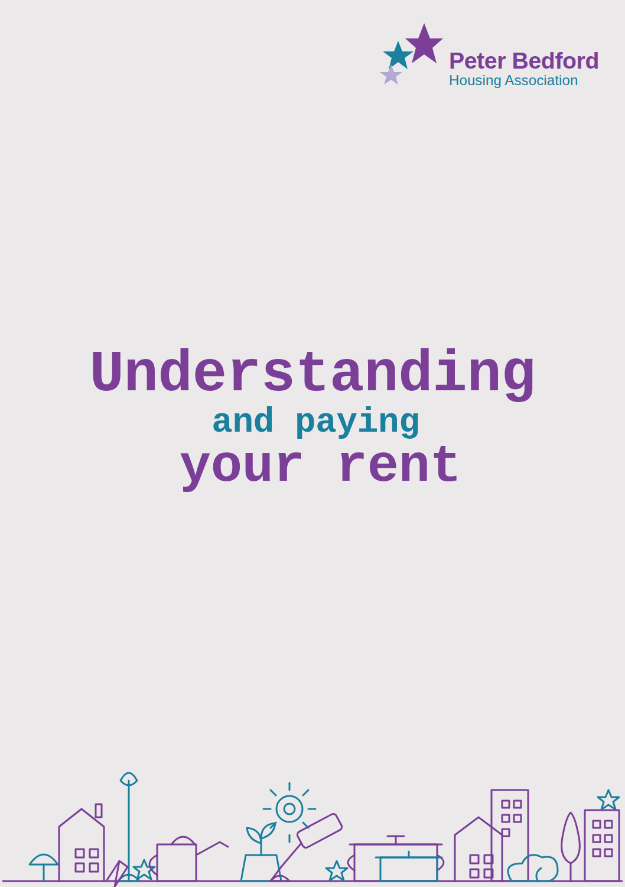Peter Bedford Housing Association star device
Peter Bedford
Housing Association
Understanding and paying your rent
Line illustration of houses, tools, plants, cooking pots and city buildings